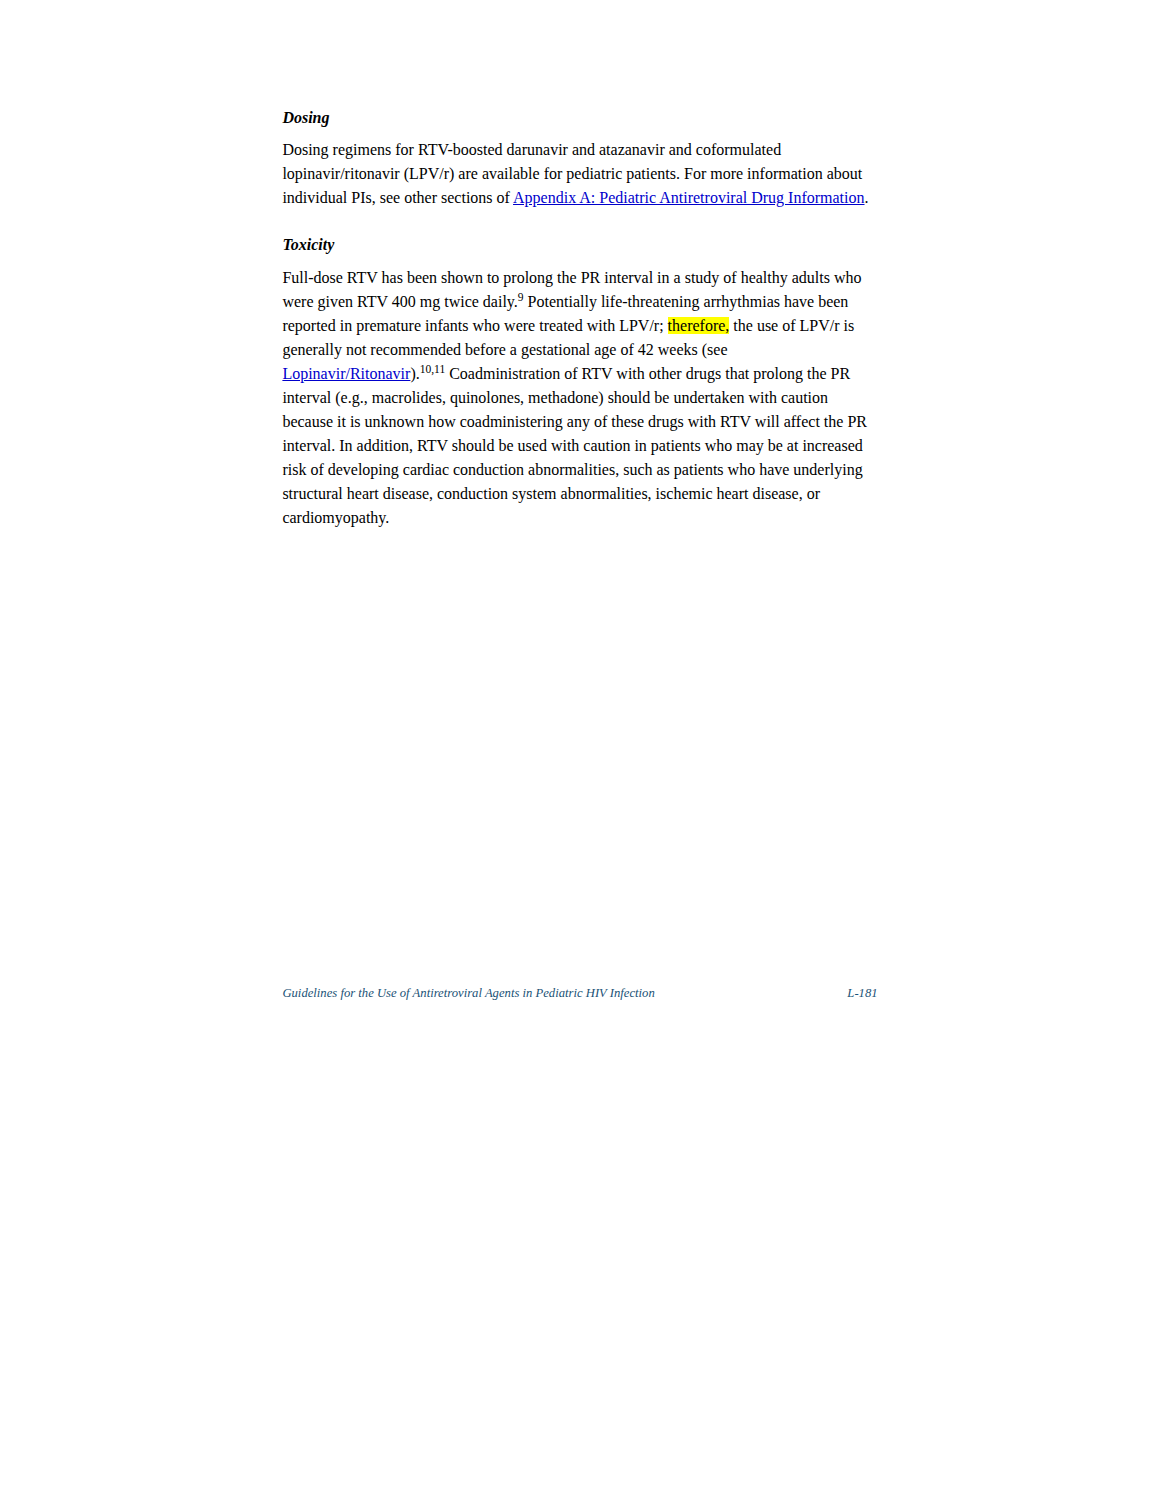Dosing
Dosing regimens for RTV-boosted darunavir and atazanavir and coformulated lopinavir/ritonavir (LPV/r) are available for pediatric patients. For more information about individual PIs, see other sections of Appendix A: Pediatric Antiretroviral Drug Information.
Toxicity
Full-dose RTV has been shown to prolong the PR interval in a study of healthy adults who were given RTV 400 mg twice daily.9 Potentially life-threatening arrhythmias have been reported in premature infants who were treated with LPV/r; therefore, the use of LPV/r is generally not recommended before a gestational age of 42 weeks (see Lopinavir/Ritonavir).10,11 Coadministration of RTV with other drugs that prolong the PR interval (e.g., macrolides, quinolones, methadone) should be undertaken with caution because it is unknown how coadministering any of these drugs with RTV will affect the PR interval. In addition, RTV should be used with caution in patients who may be at increased risk of developing cardiac conduction abnormalities, such as patients who have underlying structural heart disease, conduction system abnormalities, ischemic heart disease, or cardiomyopathy.
Guidelines for the Use of Antiretroviral Agents in Pediatric HIV Infection L-181